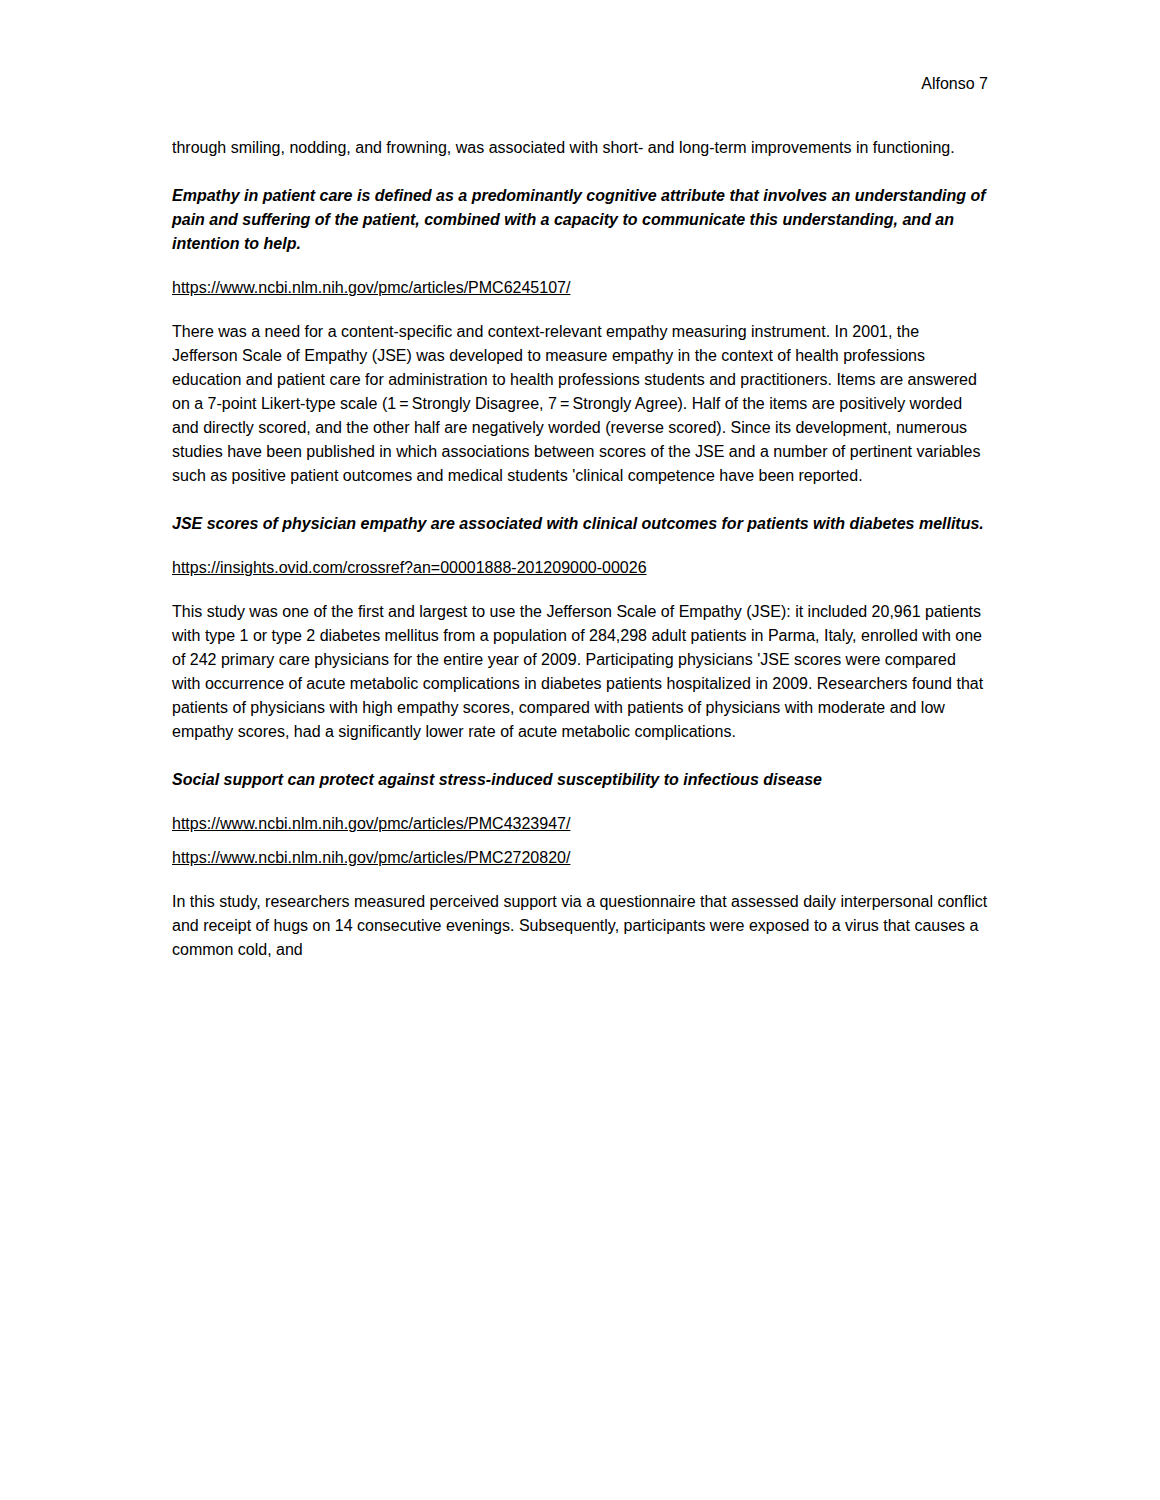Alfonso 7
through smiling, nodding, and frowning, was associated with short- and long-term improvements in functioning.
Empathy in patient care is defined as a predominantly cognitive attribute that involves an understanding of pain and suffering of the patient, combined with a capacity to communicate this understanding, and an intention to help.
https://www.ncbi.nlm.nih.gov/pmc/articles/PMC6245107/
There was a need for a content-specific and context-relevant empathy measuring instrument. In 2001, the Jefferson Scale of Empathy (JSE) was developed to measure empathy in the context of health professions education and patient care for administration to health professions students and practitioners. Items are answered on a 7-point Likert-type scale (1 = Strongly Disagree, 7 = Strongly Agree). Half of the items are positively worded and directly scored, and the other half are negatively worded (reverse scored). Since its development, numerous studies have been published in which associations between scores of the JSE and a number of pertinent variables such as positive patient outcomes and medical students 'clinical competence have been reported.
JSE scores of physician empathy are associated with clinical outcomes for patients with diabetes mellitus.
https://insights.ovid.com/crossref?an=00001888-201209000-00026
This study was one of the first and largest to use the Jefferson Scale of Empathy (JSE): it included 20,961 patients with type 1 or type 2 diabetes mellitus from a population of 284,298 adult patients in Parma, Italy, enrolled with one of 242 primary care physicians for the entire year of 2009. Participating physicians 'JSE scores were compared with occurrence of acute metabolic complications in diabetes patients hospitalized in 2009. Researchers found that patients of physicians with high empathy scores, compared with patients of physicians with moderate and low empathy scores, had a significantly lower rate of acute metabolic complications.
Social support can protect against stress-induced susceptibility to infectious disease
https://www.ncbi.nlm.nih.gov/pmc/articles/PMC4323947/
https://www.ncbi.nlm.nih.gov/pmc/articles/PMC2720820/
In this study, researchers measured perceived support via a questionnaire that assessed daily interpersonal conflict and receipt of hugs on 14 consecutive evenings. Subsequently, participants were exposed to a virus that causes a common cold, and